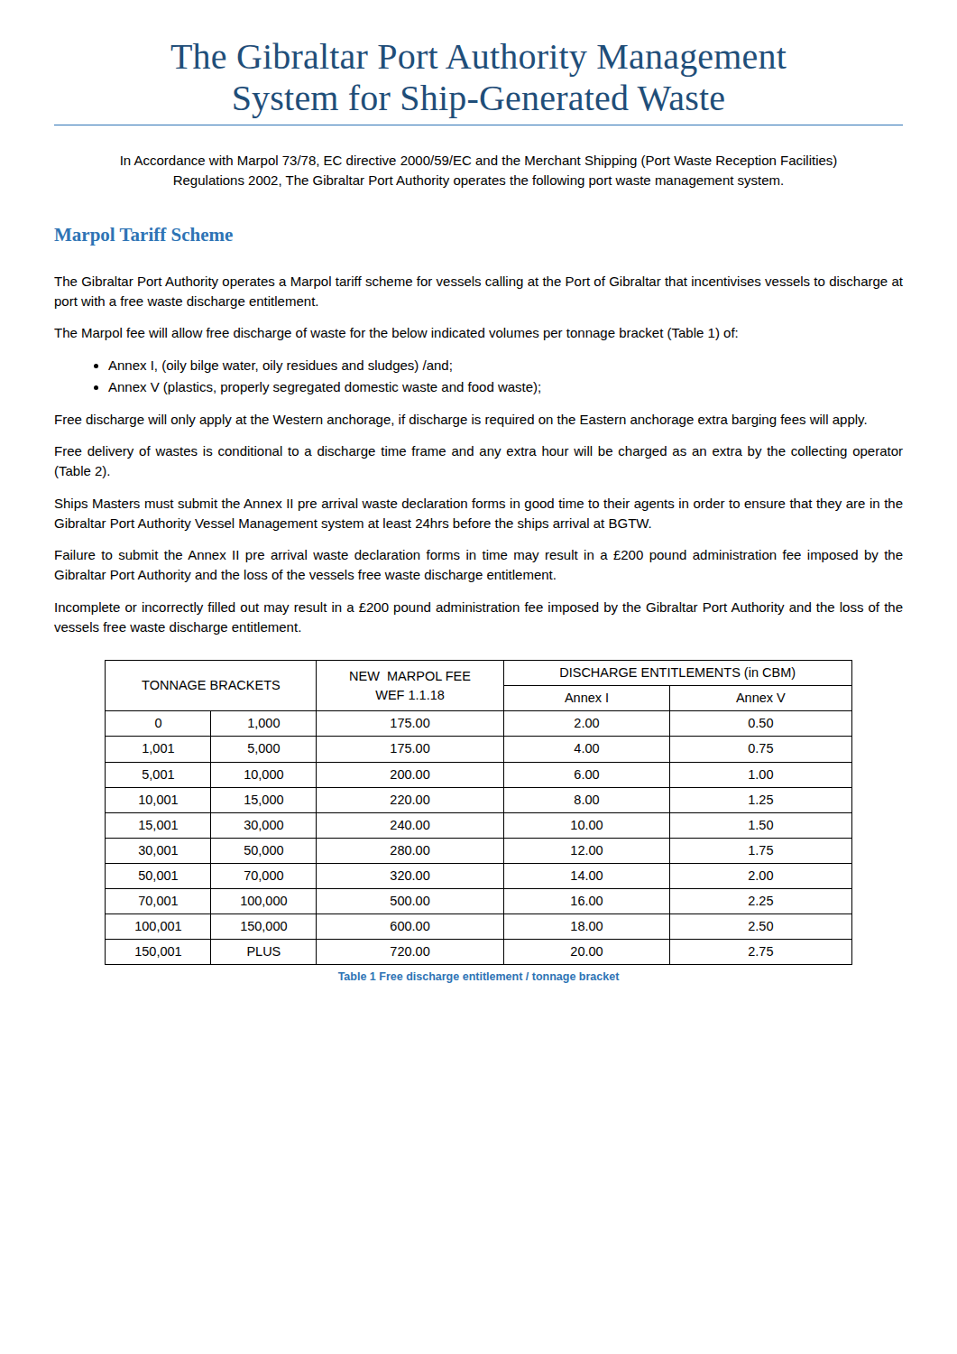The Gibraltar Port Authority Management
System for Ship-Generated Waste
In Accordance with Marpol 73/78, EC directive 2000/59/EC and the Merchant Shipping (Port Waste Reception Facilities) Regulations 2002, The Gibraltar Port Authority operates the following port waste management system.
Marpol Tariff Scheme
The Gibraltar Port Authority operates a Marpol tariff scheme for vessels calling at the Port of Gibraltar that incentivises vessels to discharge at port with a free waste discharge entitlement.
The Marpol fee will allow free discharge of waste for the below indicated volumes per tonnage bracket (Table 1) of:
Annex I, (oily bilge water, oily residues and sludges) /and;
Annex V (plastics, properly segregated domestic waste and food waste);
Free discharge will only apply at the Western anchorage, if discharge is required on the Eastern anchorage extra barging fees will apply.
Free delivery of wastes is conditional to a discharge time frame and any extra hour will be charged as an extra by the collecting operator (Table 2).
Ships Masters must submit the Annex II pre arrival waste declaration forms in good time to their agents in order to ensure that they are in the Gibraltar Port Authority Vessel Management system at least 24hrs before the ships arrival at BGTW.
Failure to submit the Annex II pre arrival waste declaration forms in time may result in a £200 pound administration fee imposed by the Gibraltar Port Authority and the loss of the vessels free waste discharge entitlement.
Incomplete or incorrectly filled out may result in a £200 pound administration fee imposed by the Gibraltar Port Authority and the loss of the vessels free waste discharge entitlement.
| TONNAGE BRACKETS | NEW MARPOL FEE WEF 1.1.18 | DISCHARGE ENTITLEMENTS (in CBM) |
| --- | --- | --- |
| Annex I | Annex V |
| 0 | 1,000 | 175.00 | 2.00 | 0.50 |
| 1,001 | 5,000 | 175.00 | 4.00 | 0.75 |
| 5,001 | 10,000 | 200.00 | 6.00 | 1.00 |
| 10,001 | 15,000 | 220.00 | 8.00 | 1.25 |
| 15,001 | 30,000 | 240.00 | 10.00 | 1.50 |
| 30,001 | 50,000 | 280.00 | 12.00 | 1.75 |
| 50,001 | 70,000 | 320.00 | 14.00 | 2.00 |
| 70,001 | 100,000 | 500.00 | 16.00 | 2.25 |
| 100,001 | 150,000 | 600.00 | 18.00 | 2.50 |
| 150,001 | PLUS | 720.00 | 20.00 | 2.75 |
Table 1 Free discharge entitlement / tonnage bracket